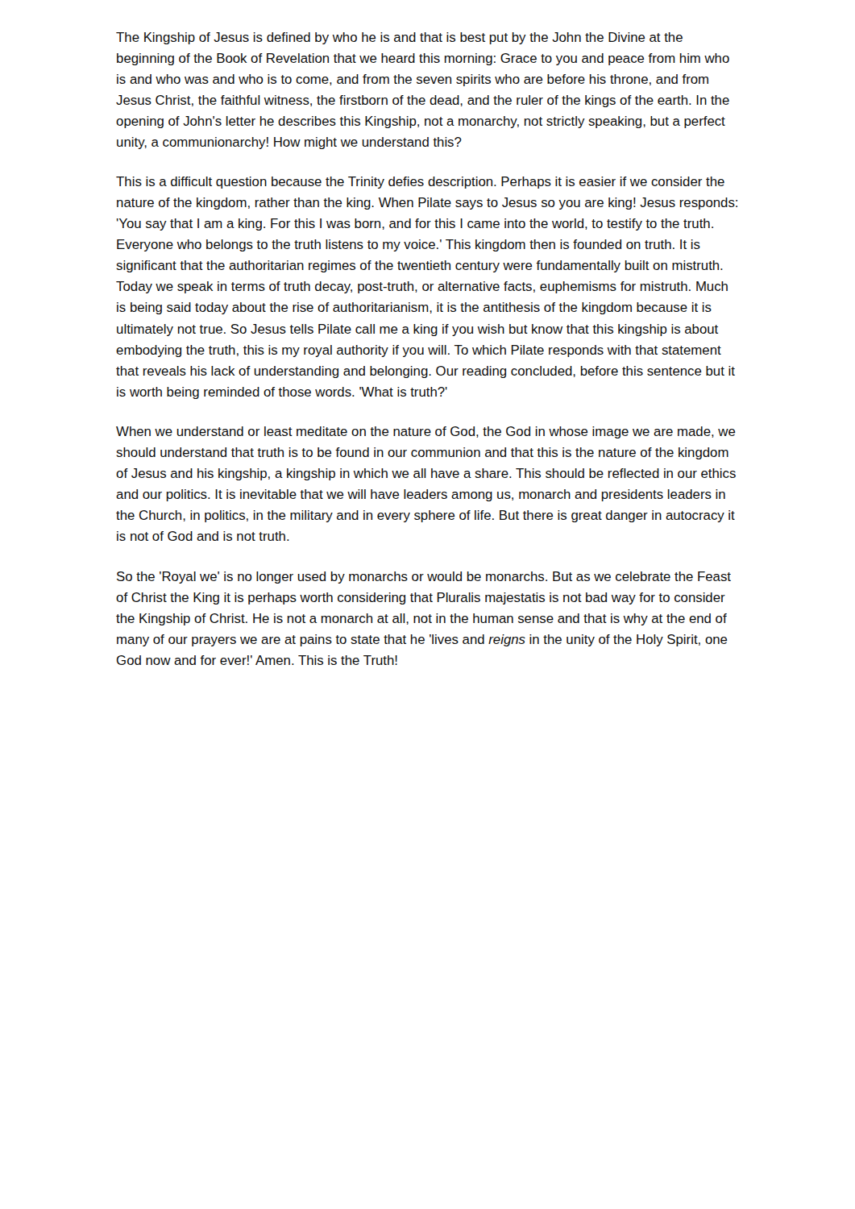The Kingship of Jesus is defined by who he is and that is best put by the John the Divine at the beginning of the Book of Revelation that we heard this morning: Grace to you and peace from him who is and who was and who is to come, and from the seven spirits who are before his throne, and from Jesus Christ, the faithful witness, the firstborn of the dead, and the ruler of the kings of the earth. In the opening of John's letter he describes this Kingship, not a monarchy, not strictly speaking, but a perfect unity, a communionarchy! How might we understand this?
This is a difficult question because the Trinity defies description. Perhaps it is easier if we consider the nature of the kingdom, rather than the king. When Pilate says to Jesus so you are king! Jesus responds: 'You say that I am a king. For this I was born, and for this I came into the world, to testify to the truth. Everyone who belongs to the truth listens to my voice.' This kingdom then is founded on truth. It is significant that the authoritarian regimes of the twentieth century were fundamentally built on mistruth. Today we speak in terms of truth decay, post-truth, or alternative facts, euphemisms for mistruth. Much is being said today about the rise of authoritarianism, it is the antithesis of the kingdom because it is ultimately not true. So Jesus tells Pilate call me a king if you wish but know that this kingship is about embodying the truth, this is my royal authority if you will. To which Pilate responds with that statement that reveals his lack of understanding and belonging. Our reading concluded, before this sentence but it is worth being reminded of those words. 'What is truth?'
When we understand or least meditate on the nature of God, the God in whose image we are made, we should understand that truth is to be found in our communion and that this is the nature of the kingdom of Jesus and his kingship, a kingship in which we all have a share. This should be reflected in our ethics and our politics. It is inevitable that we will have leaders among us, monarch and presidents leaders in the Church, in politics, in the military and in every sphere of life. But there is great danger in autocracy it is not of God and is not truth.
So the 'Royal we' is no longer used by monarchs or would be monarchs. But as we celebrate the Feast of Christ the King it is perhaps worth considering that Pluralis majestatis is not bad way for to consider the Kingship of Christ. He is not a monarch at all, not in the human sense and that is why at the end of many of our prayers we are at pains to state that he 'lives and reigns in the unity of the Holy Spirit, one God now and for ever!' Amen. This is the Truth!